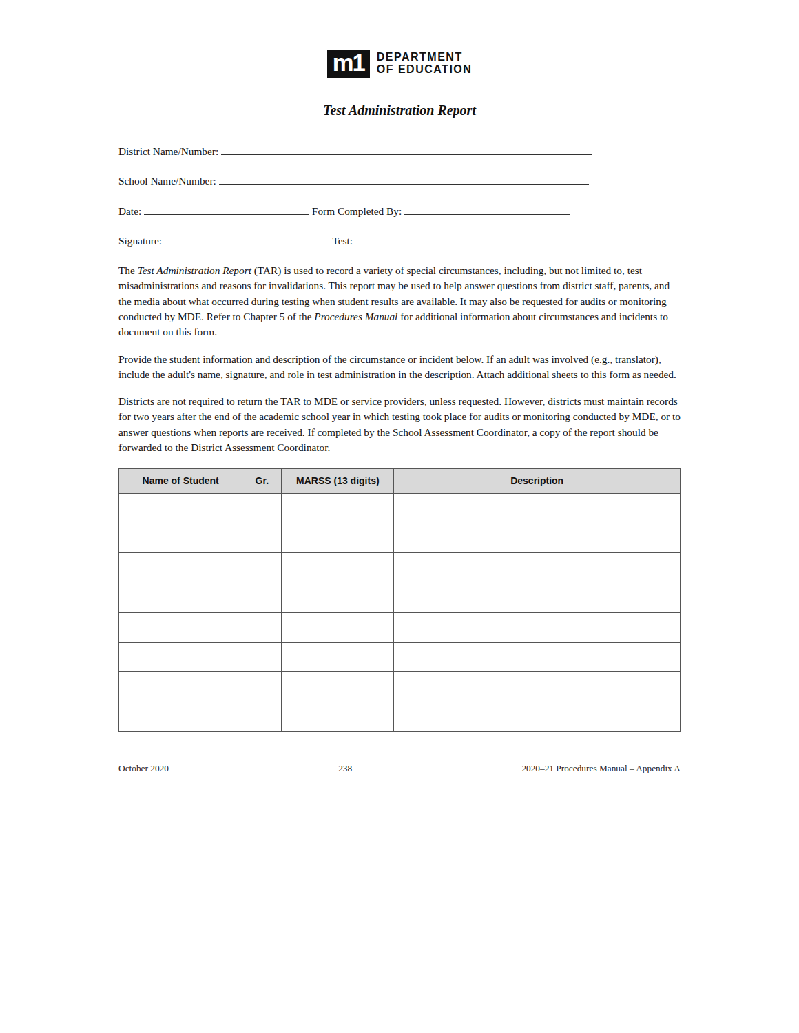m1 DEPARTMENT
OF EDUCATION
Test Administration Report
District Name/Number:
School Name/Number:
Date: Form Completed By:
Signature: Test:
The Test Administration Report (TAR) is used to record a variety of special circumstances, including, but not limited to, test misadministrations and reasons for invalidations. This report may be used to help answer questions from district staff, parents, and the media about what occurred during testing when student results are available. It may also be requested for audits or monitoring conducted by MDE. Refer to Chapter 5 of the Procedures Manual for additional information about circumstances and incidents to document on this form.
Provide the student information and description of the circumstance or incident below. If an adult was involved (e.g., translator), include the adult's name, signature, and role in test administration in the description. Attach additional sheets to this form as needed.
Districts are not required to return the TAR to MDE or service providers, unless requested. However, districts must maintain records for two years after the end of the academic school year in which testing took place for audits or monitoring conducted by MDE, or to answer questions when reports are received. If completed by the School Assessment Coordinator, a copy of the report should be forwarded to the District Assessment Coordinator.
| Name of Student | Gr. | MARSS (13 digits) | Description |
| --- | --- | --- | --- |
October 2020 238 2020–21 Procedures Manual – Appendix A